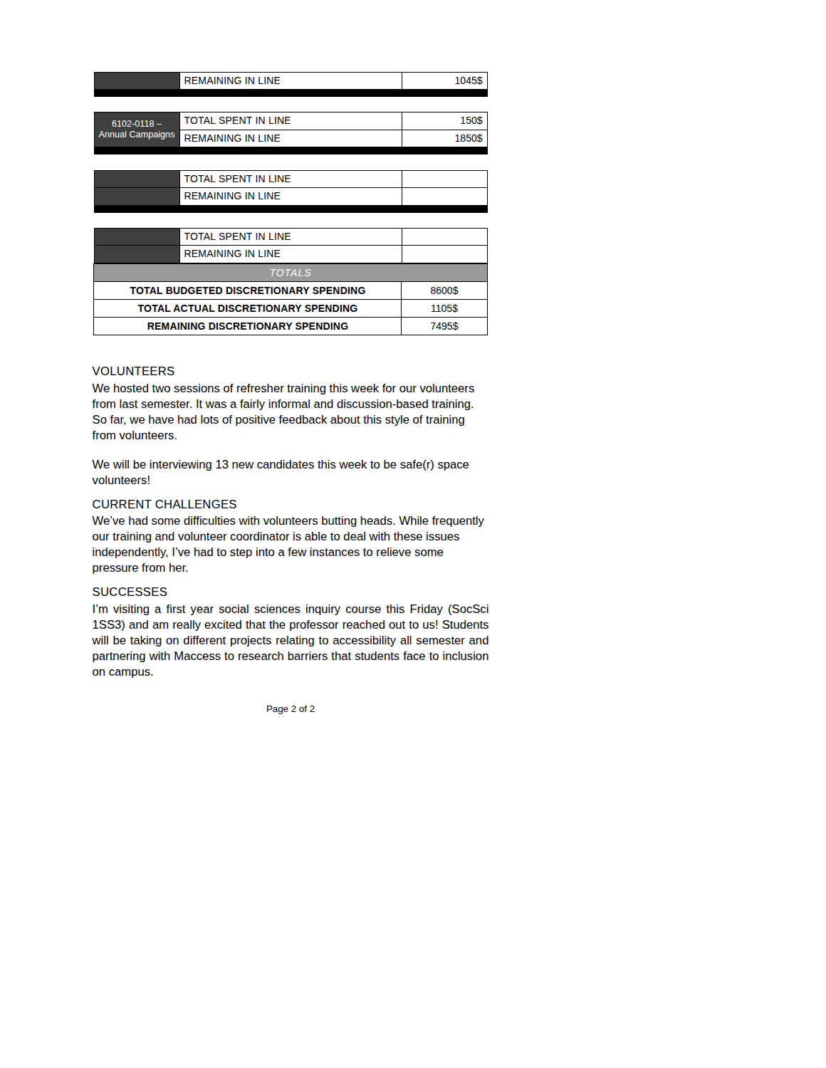| | REMAINING IN LINE | 1045$ |
| 6102-0118 – Annual Campaigns | TOTAL SPENT IN LINE | 150$ |
| REMAINING IN LINE | 1850$ |
| | TOTAL SPENT IN LINE | |
| | REMAINING IN LINE | |
| | TOTAL SPENT IN LINE | |
| | REMAINING IN LINE | |
| TOTALS |
| TOTAL BUDGETED DISCRETIONARY SPENDING | 8600$ |
| TOTAL ACTUAL DISCRETIONARY SPENDING | 1105$ |
| REMAINING DISCRETIONARY SPENDING | 7495$ |
VOLUNTEERS
We hosted two sessions of refresher training this week for our volunteers from last semester. It was a fairly informal and discussion-based training. So far, we have had lots of positive feedback about this style of training from volunteers.
We will be interviewing 13 new candidates this week to be safe(r) space volunteers!
CURRENT CHALLENGES
We’ve had some difficulties with volunteers butting heads. While frequently our training and volunteer coordinator is able to deal with these issues independently, I’ve had to step into a few instances to relieve some pressure from her.
SUCCESSES
I’m visiting a first year social sciences inquiry course this Friday (SocSci 1SS3) and am really excited that the professor reached out to us! Students will be taking on different projects relating to accessibility all semester and partnering with Maccess to research barriers that students face to inclusion on campus.
Page 2 of 2